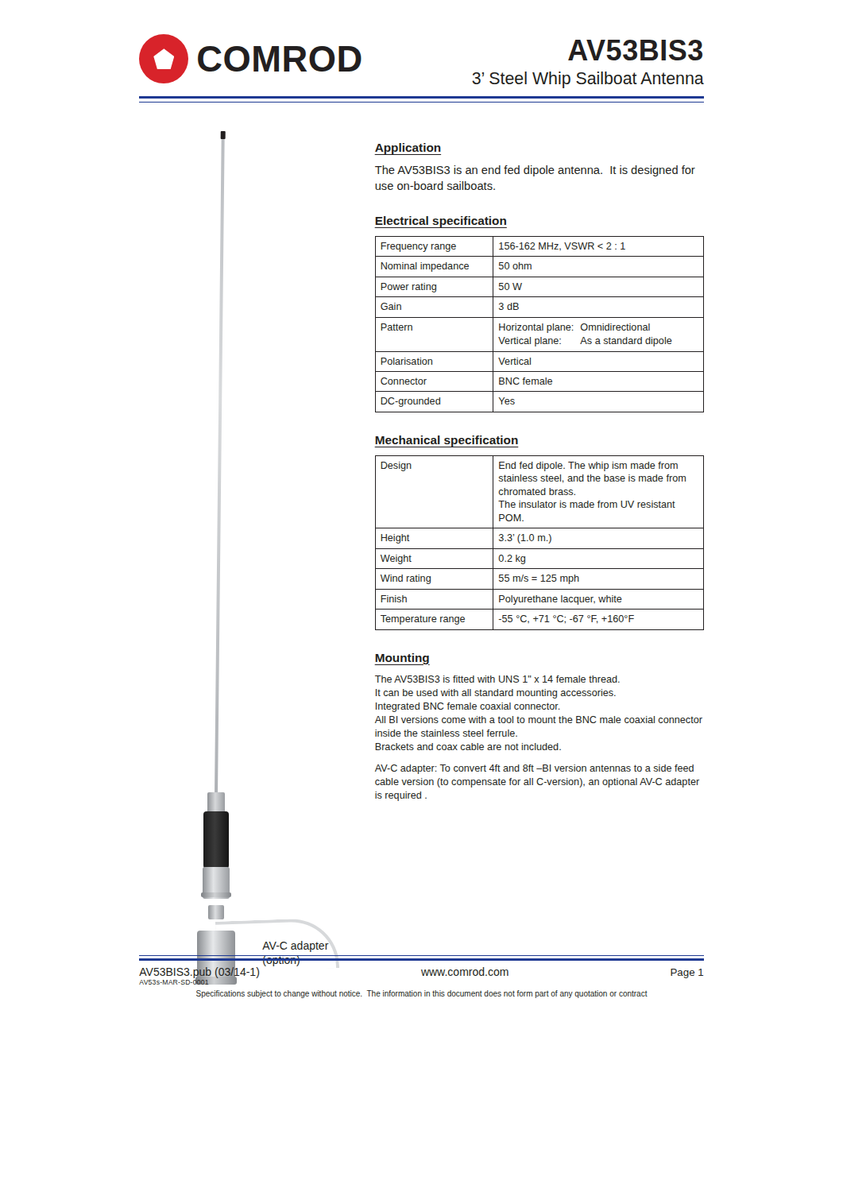COMROD
AV53BIS3
3’ Steel Whip Sailboat Antenna
AV-C adapter
(option)
Application
The AV53BIS3 is an end fed dipole antenna. It is designed for use on-board sailboats.
Electrical specification
| Frequency range | 156-162 MHz, VSWR < 2 : 1 |
| Nominal impedance | 50 ohm |
| Power rating | 50 W |
| Gain | 3 dB |
| Pattern | Horizontal plane: Omnidirectional Vertical plane: As a standard dipole |
| Polarisation | Vertical |
| Connector | BNC female |
| DC-grounded | Yes |
Mechanical specification
| Design | End fed dipole. The whip ism made from stainless steel, and the base is made from chromated brass. The insulator is made from UV resistant POM. |
| Height | 3.3’ (1.0 m.) |
| Weight | 0.2 kg |
| Wind rating | 55 m/s = 125 mph |
| Finish | Polyurethane lacquer, white |
| Temperature range | -55 °C, +71 °C; -67 °F, +160°F |
Mounting
The AV53BIS3 is fitted with UNS 1" x 14 female thread.
It can be used with all standard mounting accessories.
Integrated BNC female coaxial connector.
All BI versions come with a tool to mount the BNC male coaxial connector inside the stainless steel ferrule.
Brackets and coax cable are not included.
AV-C adapter: To convert 4ft and 8ft –BI version antennas to a side feed cable version (to compensate for all C-version), an optional AV-C adapter is required .
AV53BIS3.pub (03/14-1)
AV53s-MAR-SD-0001
www.comrod.com
Page 1
Specifications subject to change without notice. The information in this document does not form part of any quotation or contract